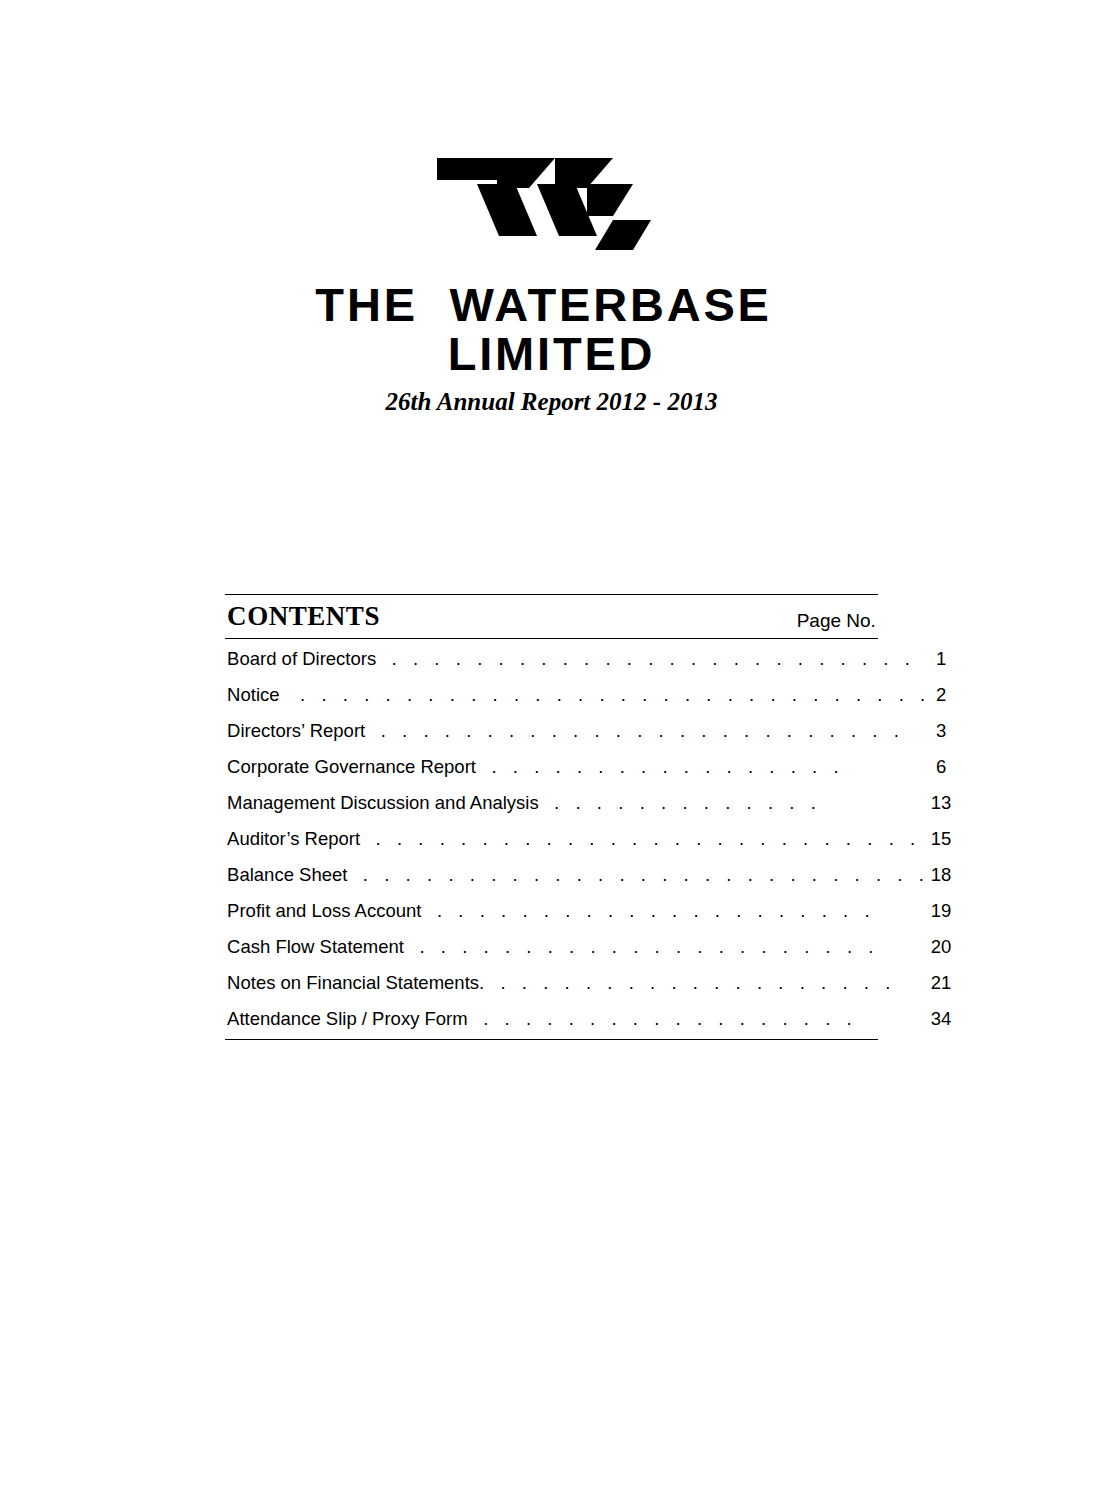THE WATERBASE LIMITED
26th Annual Report 2012 - 2013
CONTENTS Page No.
| Board of Directors . . . . . . . . . . . . . . . . . . . . . . . . . | 1 |
| Notice . . . . . . . . . . . . . . . . . . . . . . . . . . . . . . | 2 |
| Directors’ Report . . . . . . . . . . . . . . . . . . . . . . . . . | 3 |
| Corporate Governance Report . . . . . . . . . . . . . . . . . | 6 |
| Management Discussion and Analysis . . . . . . . . . . . . . | 13 |
| Auditor’s Report . . . . . . . . . . . . . . . . . . . . . . . . . . | 15 |
| Balance Sheet . . . . . . . . . . . . . . . . . . . . . . . . . . . | 18 |
| Profit and Loss Account . . . . . . . . . . . . . . . . . . . . . | 19 |
| Cash Flow Statement . . . . . . . . . . . . . . . . . . . . . . | 20 |
| Notes on Financial Statements . . . . . . . . . . . . . . . . . . . . | 21 |
| Attendance Slip / Proxy Form . . . . . . . . . . . . . . . . . . | 34 |